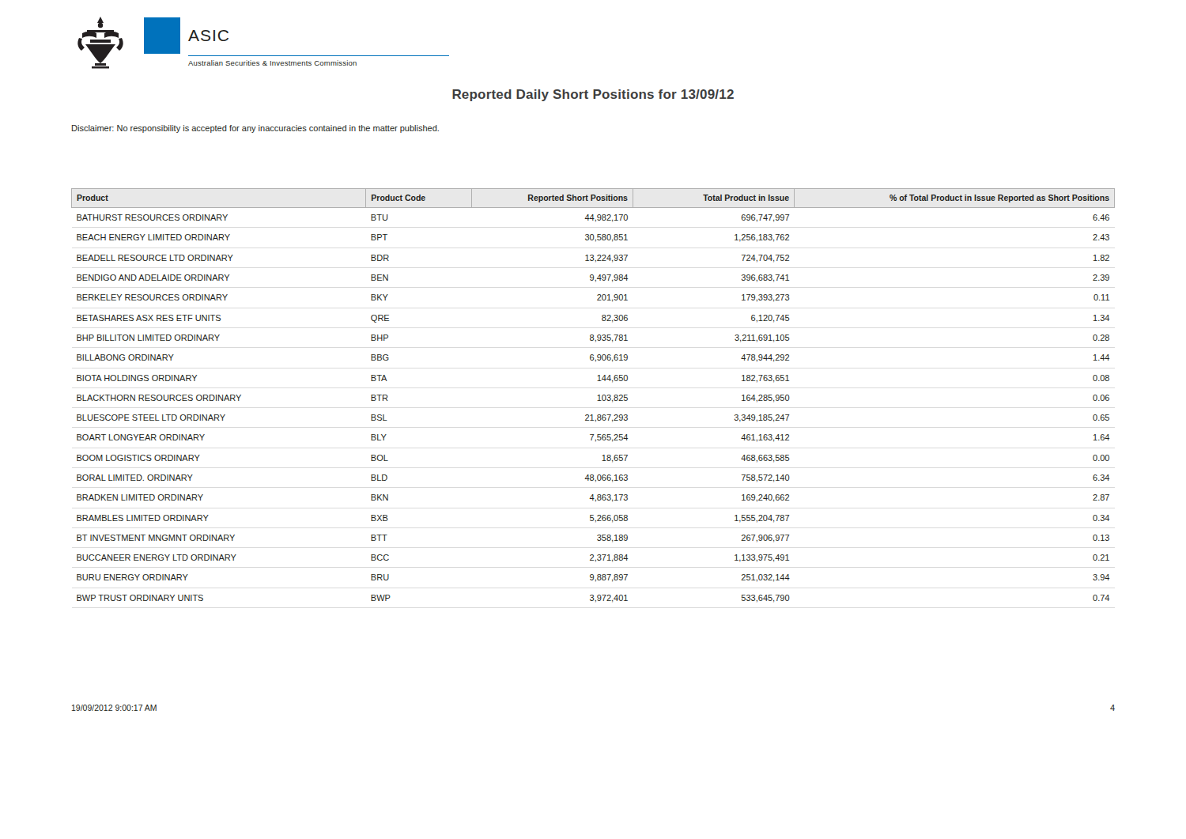ASIC
Australian Securities & Investments Commission
Reported Daily Short Positions for 13/09/12
Disclaimer: No responsibility is accepted for any inaccuracies contained in the matter published.
| Product | Product Code | Reported Short Positions | Total Product in Issue | % of Total Product in Issue Reported as Short Positions |
| --- | --- | --- | --- | --- |
| BATHURST RESOURCES ORDINARY | BTU | 44,982,170 | 696,747,997 | 6.46 |
| BEACH ENERGY LIMITED ORDINARY | BPT | 30,580,851 | 1,256,183,762 | 2.43 |
| BEADELL RESOURCE LTD ORDINARY | BDR | 13,224,937 | 724,704,752 | 1.82 |
| BENDIGO AND ADELAIDE ORDINARY | BEN | 9,497,984 | 396,683,741 | 2.39 |
| BERKELEY RESOURCES ORDINARY | BKY | 201,901 | 179,393,273 | 0.11 |
| BETASHARES ASX RES ETF UNITS | QRE | 82,306 | 6,120,745 | 1.34 |
| BHP BILLITON LIMITED ORDINARY | BHP | 8,935,781 | 3,211,691,105 | 0.28 |
| BILLABONG ORDINARY | BBG | 6,906,619 | 478,944,292 | 1.44 |
| BIOTA HOLDINGS ORDINARY | BTA | 144,650 | 182,763,651 | 0.08 |
| BLACKTHORN RESOURCES ORDINARY | BTR | 103,825 | 164,285,950 | 0.06 |
| BLUESCOPE STEEL LTD ORDINARY | BSL | 21,867,293 | 3,349,185,247 | 0.65 |
| BOART LONGYEAR ORDINARY | BLY | 7,565,254 | 461,163,412 | 1.64 |
| BOOM LOGISTICS ORDINARY | BOL | 18,657 | 468,663,585 | 0.00 |
| BORAL LIMITED. ORDINARY | BLD | 48,066,163 | 758,572,140 | 6.34 |
| BRADKEN LIMITED ORDINARY | BKN | 4,863,173 | 169,240,662 | 2.87 |
| BRAMBLES LIMITED ORDINARY | BXB | 5,266,058 | 1,555,204,787 | 0.34 |
| BT INVESTMENT MNGMNT ORDINARY | BTT | 358,189 | 267,906,977 | 0.13 |
| BUCCANEER ENERGY LTD ORDINARY | BCC | 2,371,884 | 1,133,975,491 | 0.21 |
| BURU ENERGY ORDINARY | BRU | 9,887,897 | 251,032,144 | 3.94 |
| BWP TRUST ORDINARY UNITS | BWP | 3,972,401 | 533,645,790 | 0.74 |
19/09/2012 9:00:17 AM
4